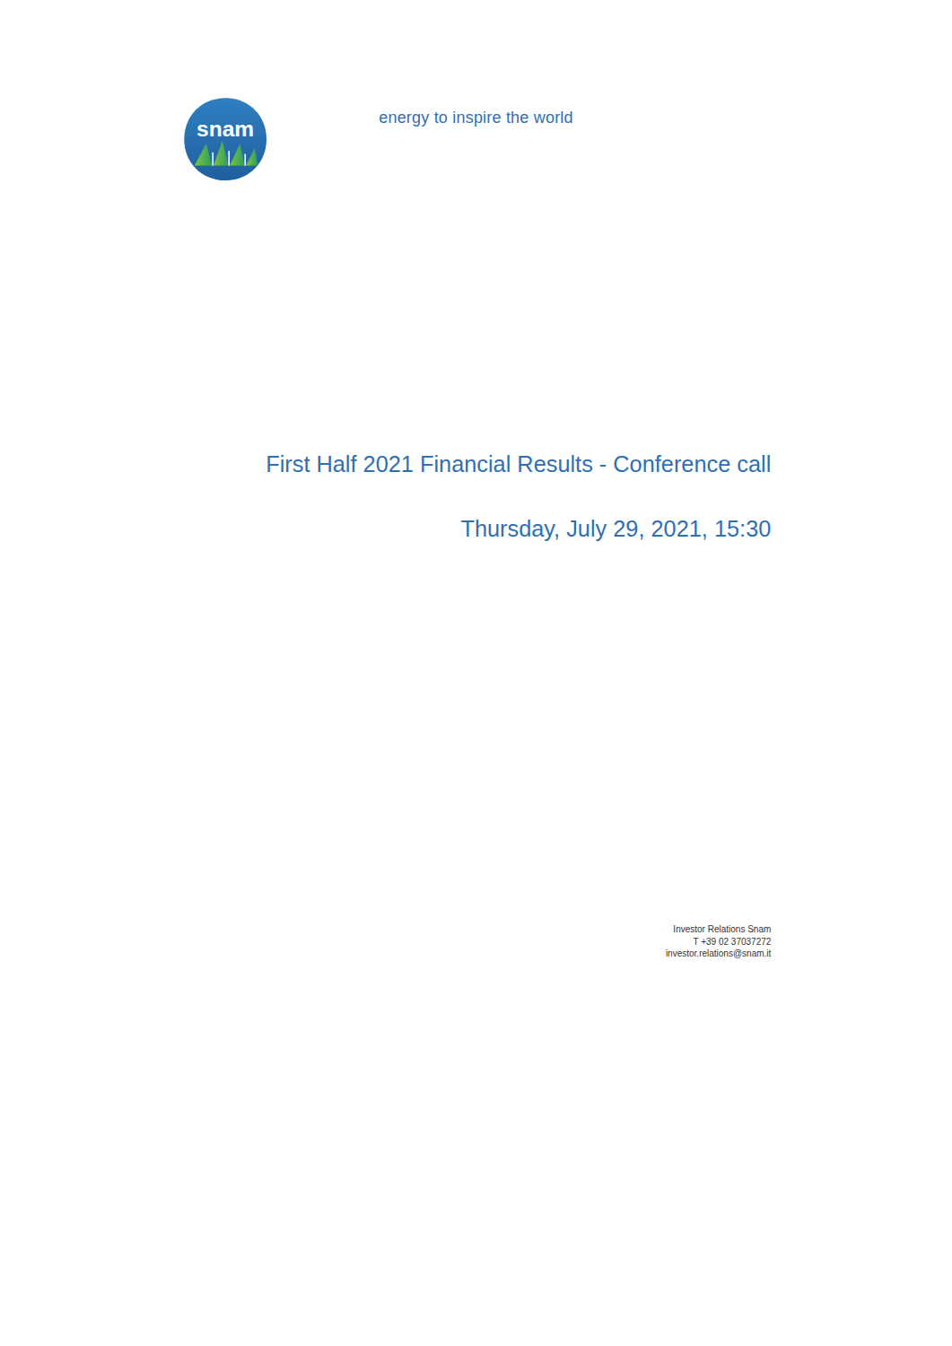snam
energy to inspire the world
First Half 2021 Financial Results - Conference call
Thursday, July 29, 2021, 15:30
Investor Relations Snam
T +39 02 37037272
investor.relations@snam.it